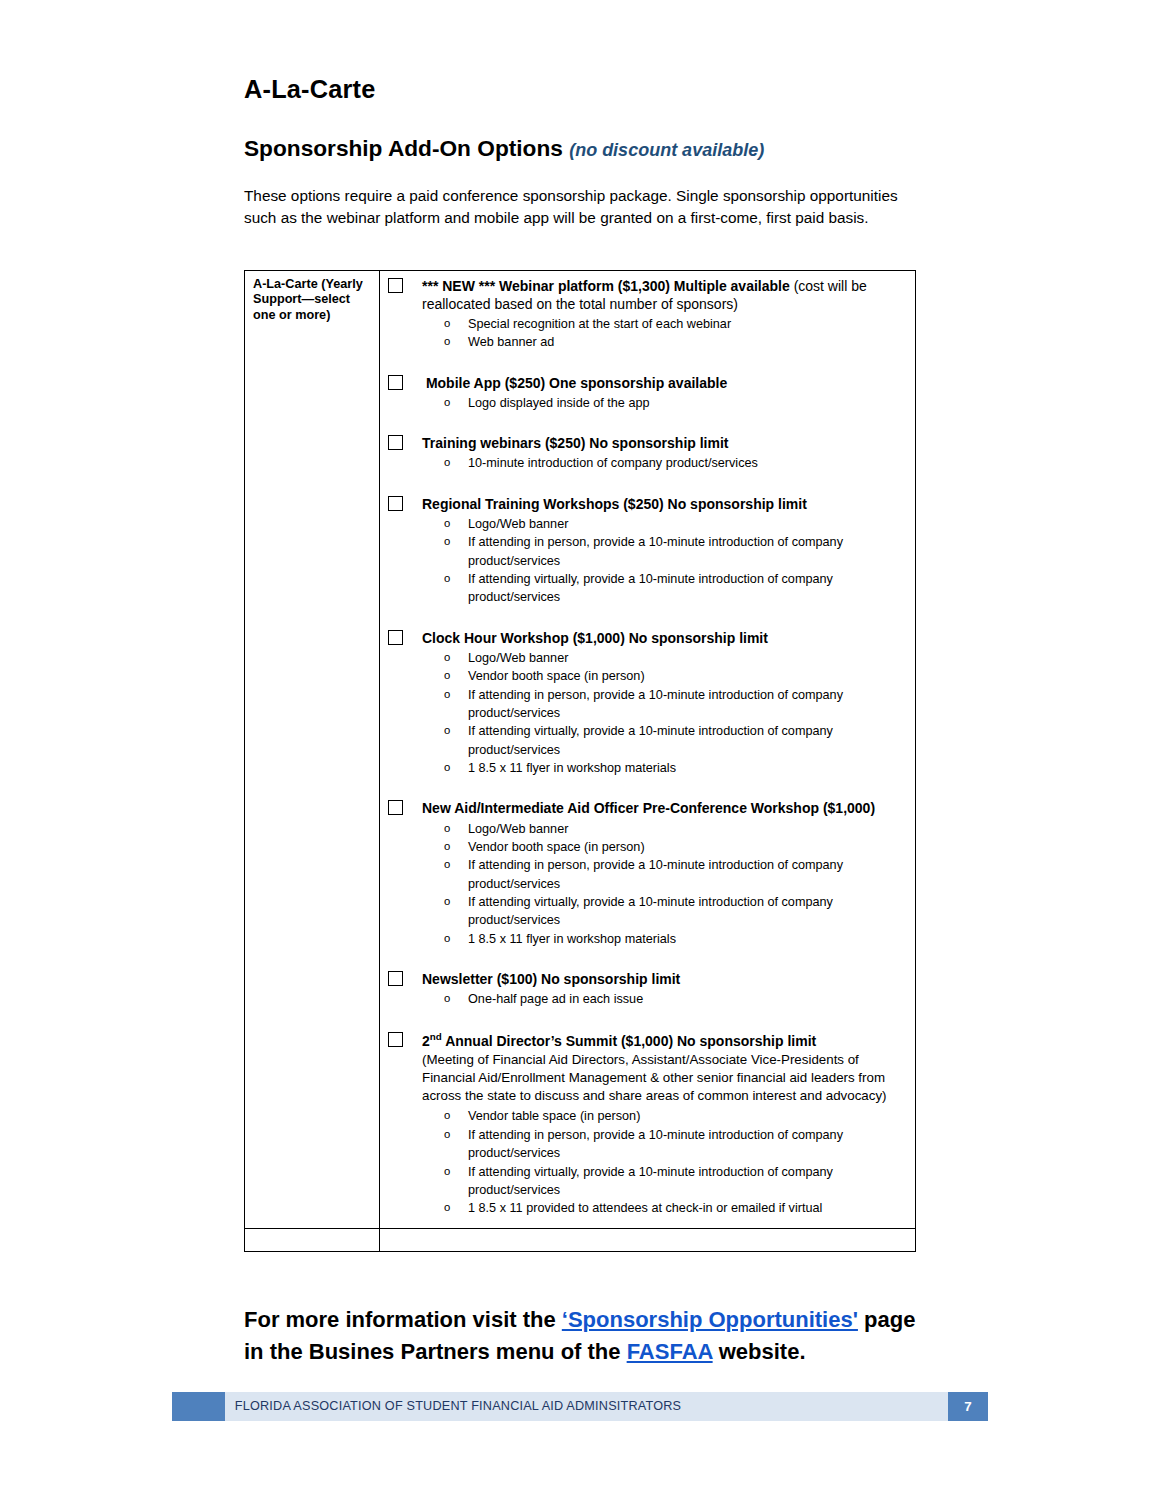A-La-Carte
Sponsorship Add-On Options (no discount available)
These options require a paid conference sponsorship package. Single sponsorship opportunities such as the webinar platform and mobile app will be granted on a first-come, first paid basis.
| A-La-Carte (Yearly Support—select one or more) | *** NEW *** Webinar platform ($1,300) Multiple available (cost will be reallocated based on the total number of sponsors) Special recognition at the start of each webinar Web banner ad Mobile App ($250) One sponsorship available Logo displayed inside of the app Training webinars ($250) No sponsorship limit 10-minute introduction of company product/services Regional Training Workshops ($250) No sponsorship limit Logo/Web banner If attending in person, provide a 10-minute introduction of company product/services If attending virtually, provide a 10-minute introduction of company product/services Clock Hour Workshop ($1,000) No sponsorship limit Logo/Web banner Vendor booth space (in person) If attending in person, provide a 10-minute introduction of company product/services If attending virtually, provide a 10-minute introduction of company product/services 1 8.5 x 11 flyer in workshop materials New Aid/Intermediate Aid Officer Pre-Conference Workshop ($1,000) Logo/Web banner Vendor booth space (in person) If attending in person, provide a 10-minute introduction of company product/services If attending virtually, provide a 10-minute introduction of company product/services 1 8.5 x 11 flyer in workshop materials Newsletter ($100) No sponsorship limit One-half page ad in each issue 2 nd Annual Director’s Summit ($1,000) No sponsorship limit (Meeting of Financial Aid Directors, Assistant/Associate Vice-Presidents of Financial Aid/Enrollment Management & other senior financial aid leaders from across the state to discuss and share areas of common interest and advocacy) Vendor table space (in person) If attending in person, provide a 10-minute introduction of company product/services If attending virtually, provide a 10-minute introduction of company product/services 1 8.5 x 11 provided to attendees at check-in or emailed if virtual |
For more information visit the ‘Sponsorship Opportunities' page in the Busines Partners menu of the FASFAA website.
FLORIDA ASSOCIATION OF STUDENT FINANCIAL AID ADMINSITRATORS
7